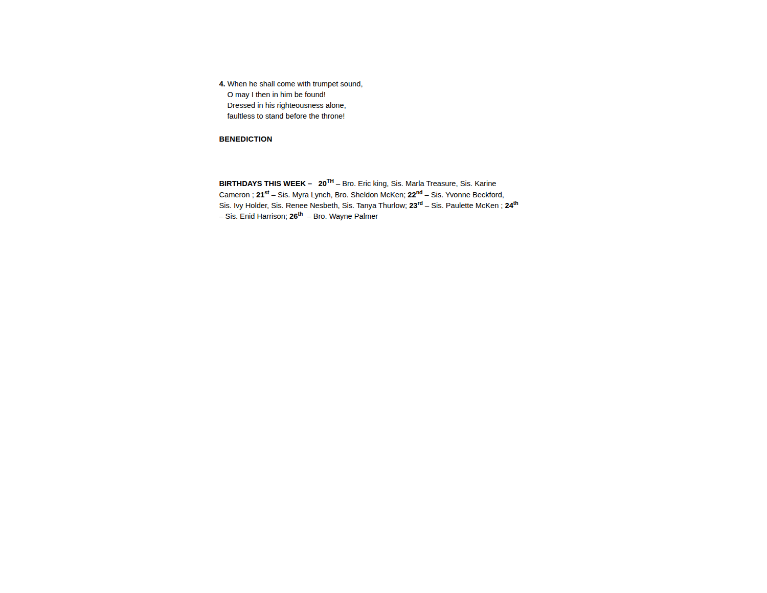4. When he shall come with trumpet sound, O may I then in him be found! Dressed in his righteousness alone, faultless to stand before the throne!
BENEDICTION
BIRTHDAYS THIS WEEK – 20TH – Bro. Eric king, Sis. Marla Treasure, Sis. Karine Cameron ; 21st – Sis. Myra Lynch, Bro. Sheldon McKen; 22nd – Sis. Yvonne Beckford, Sis. Ivy Holder, Sis. Renee Nesbeth, Sis. Tanya Thurlow; 23rd – Sis. Paulette McKen ; 24th – Sis. Enid Harrison; 26th – Bro. Wayne Palmer